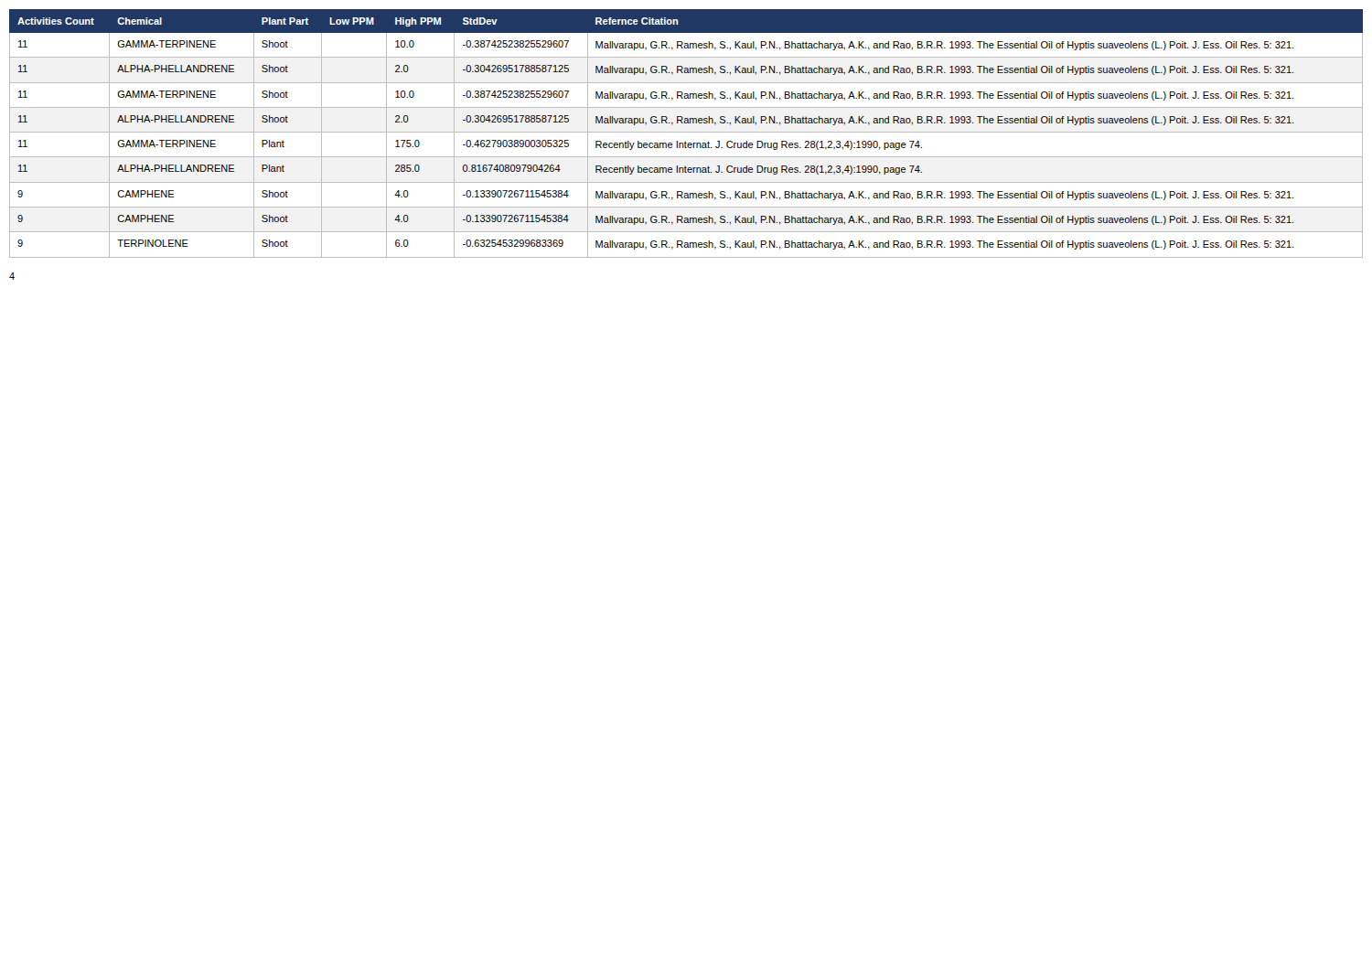| Activities Count | Chemical | Plant Part | Low PPM | High PPM | StdDev | Refernce Citation |
| --- | --- | --- | --- | --- | --- | --- |
| 11 | GAMMA-TERPINENE | Shoot | | 10.0 | -0.38742523825529607 | Mallvarapu, G.R., Ramesh, S., Kaul, P.N., Bhattacharya, A.K., and Rao, B.R.R. 1993. The Essential Oil of Hyptis suaveolens (L.) Poit. J. Ess. Oil Res. 5: 321. |
| 11 | ALPHA-PHELLANDRENE | Shoot | | 2.0 | -0.30426951788587125 | Mallvarapu, G.R., Ramesh, S., Kaul, P.N., Bhattacharya, A.K., and Rao, B.R.R. 1993. The Essential Oil of Hyptis suaveolens (L.) Poit. J. Ess. Oil Res. 5: 321. |
| 11 | GAMMA-TERPINENE | Shoot | | 10.0 | -0.38742523825529607 | Mallvarapu, G.R., Ramesh, S., Kaul, P.N., Bhattacharya, A.K., and Rao, B.R.R. 1993. The Essential Oil of Hyptis suaveolens (L.) Poit. J. Ess. Oil Res. 5: 321. |
| 11 | ALPHA-PHELLANDRENE | Shoot | | 2.0 | -0.30426951788587125 | Mallvarapu, G.R., Ramesh, S., Kaul, P.N., Bhattacharya, A.K., and Rao, B.R.R. 1993. The Essential Oil of Hyptis suaveolens (L.) Poit. J. Ess. Oil Res. 5: 321. |
| 11 | GAMMA-TERPINENE | Plant | | 175.0 | -0.46279038900305325 | Recently became Internat. J. Crude Drug Res. 28(1,2,3,4):1990, page 74. |
| 11 | ALPHA-PHELLANDRENE | Plant | | 285.0 | 0.8167408097904264 | Recently became Internat. J. Crude Drug Res. 28(1,2,3,4):1990, page 74. |
| 9 | CAMPHENE | Shoot | | 4.0 | -0.13390726711545384 | Mallvarapu, G.R., Ramesh, S., Kaul, P.N., Bhattacharya, A.K., and Rao, B.R.R. 1993. The Essential Oil of Hyptis suaveolens (L.) Poit. J. Ess. Oil Res. 5: 321. |
| 9 | CAMPHENE | Shoot | | 4.0 | -0.13390726711545384 | Mallvarapu, G.R., Ramesh, S., Kaul, P.N., Bhattacharya, A.K., and Rao, B.R.R. 1993. The Essential Oil of Hyptis suaveolens (L.) Poit. J. Ess. Oil Res. 5: 321. |
| 9 | TERPINOLENE | Shoot | | 6.0 | -0.6325453299683369 | Mallvarapu, G.R., Ramesh, S., Kaul, P.N., Bhattacharya, A.K., and Rao, B.R.R. 1993. The Essential Oil of Hyptis suaveolens (L.) Poit. J. Ess. Oil Res. 5: 321. |
4